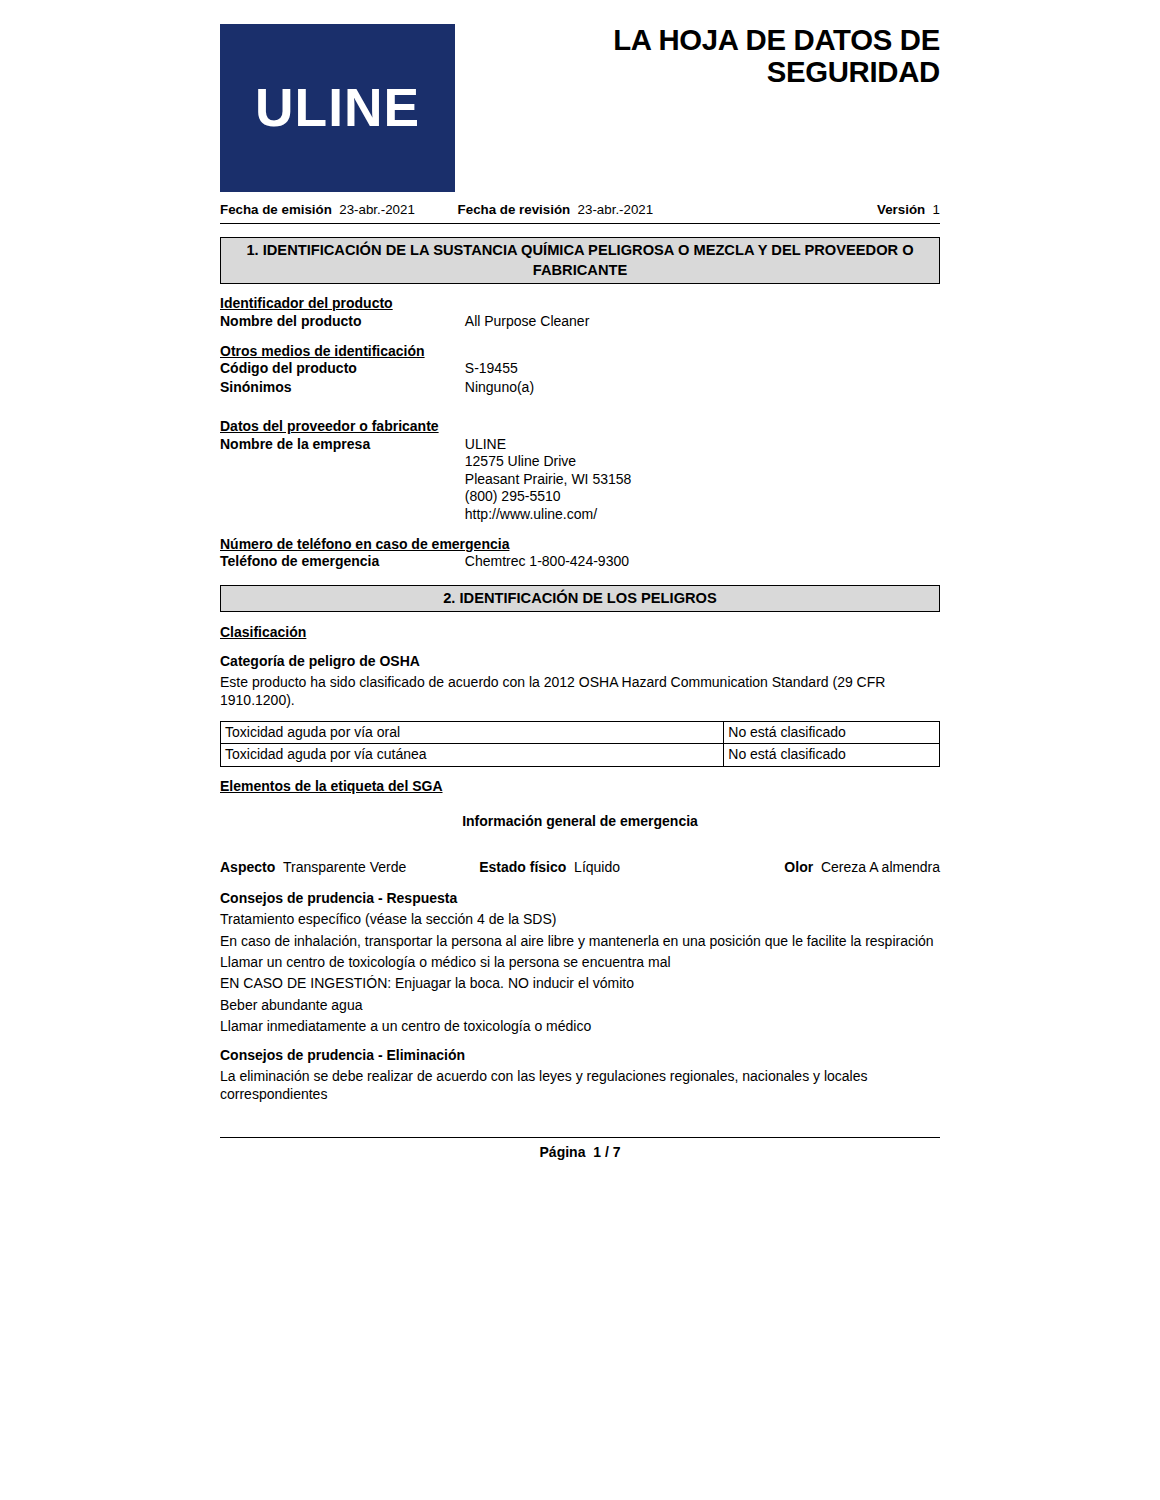| ULINE | LA HOJA DE DATOS DE SEGURIDAD |
| Fecha de emisión 23-abr.-2021 | Fecha de revisión 23-abr.-2021 | Versión 1 |
1. IDENTIFICACIÓN DE LA SUSTANCIA QUÍMICA PELIGROSA O MEZCLA Y DEL PROVEEDOR O FABRICANTE
Identificador del producto
| Nombre del producto | All Purpose Cleaner |
Otros medios de identificación
| Código del producto | S-19455 |
| Sinónimos | Ninguno(a) |
Datos del proveedor o fabricante
| Nombre de la empresa | ULINE 12575 Uline Drive Pleasant Prairie, WI 53158 (800) 295-5510 http://www.uline.com/ |
Número de teléfono en caso de emergencia
| Teléfono de emergencia | Chemtrec 1-800-424-9300 |
2. IDENTIFICACIÓN DE LOS PELIGROS
Clasificación
Categoría de peligro de OSHA
Este producto ha sido clasificado de acuerdo con la 2012 OSHA Hazard Communication Standard (29 CFR 1910.1200).
| Toxicidad aguda por vía oral | No está clasificado |
| Toxicidad aguda por vía cutánea | No está clasificado |
Elementos de la etiqueta del SGA
Información general de emergencia
| Aspecto Transparente Verde | Estado físico Líquido | Olor Cereza A almendra |
Consejos de prudencia - Respuesta
Tratamiento específico (véase la sección 4 de la SDS)
En caso de inhalación, transportar la persona al aire libre y mantenerla en una posición que le facilite la respiración
Llamar un centro de toxicología o médico si la persona se encuentra mal
EN CASO DE INGESTIÓN: Enjuagar la boca. NO inducir el vómito
Beber abundante agua
Llamar inmediatamente a un centro de toxicología o médico
Consejos de prudencia - Eliminación
La eliminación se debe realizar de acuerdo con las leyes y regulaciones regionales, nacionales y locales correspondientes
Página 1 / 7